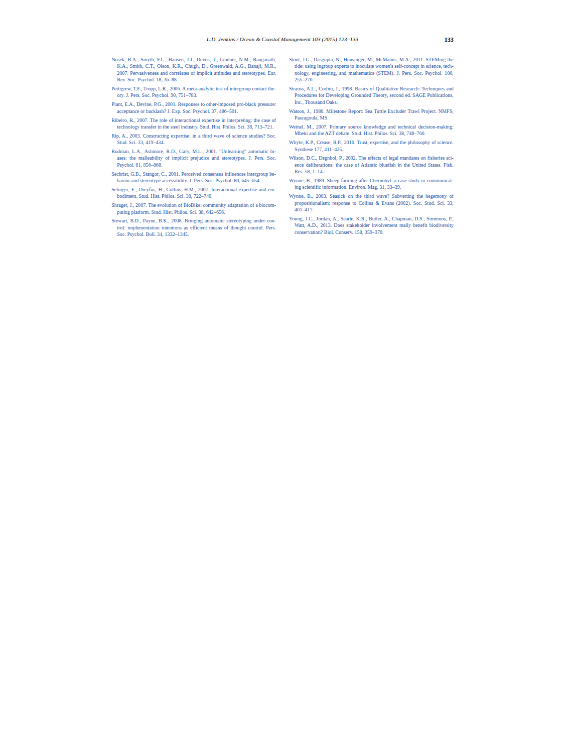L.D. Jenkins / Ocean & Coastal Management 103 (2015) 123–133 133
Nosek, B.A., Smyth, F.L., Hansen, J.J., Devos, T., Lindner, N.M., Ranganath, K.A., Smith, C.T., Olson, K.R., Chugh, D., Greenwald, A.G., Banaji, M.R., 2007. Pervasiveness and correlates of implicit attitudes and stereotypes. Eur. Rev. Soc. Psychol. 18, 36–88.
Pettigrew, T.F., Tropp, L.R., 2006. A meta-analytic test of intergroup contact theory. J. Pers. Soc. Psychol. 90, 751–783.
Plant, E.A., Devine, P.G., 2001. Responses to other-imposed pro-black pressure: acceptance or backlash? J. Exp. Soc. Psychol. 37, 486–501.
Ribeiro, R., 2007. The role of interactional expertise in interpreting: the case of technology transfer in the steel industry. Stud. Hist. Philos. Sci. 38, 713–721.
Rip, A., 2003. Constructing expertise: in a third wave of science studies? Soc. Stud. Sci. 33, 419–434.
Rudman, L.A., Ashmore, R.D., Gary, M.L., 2001. "Unlearning" automatic biases: the malleability of implicit prejudice and stereotypes. J. Pers. Soc. Psychol. 81, 856–868.
Sechrist, G.B., Stangor, C., 2001. Perceived consensus influences intergroup behavior and stereotype accessibility. J. Pers. Soc. Psychol. 80, 645–654.
Selinger, E., Dreyfus, H., Collins, H.M., 2007. Interactional expertise and embodiment. Stud. Hist. Philos. Sci. 38, 722–740.
Shrager, J., 2007. The evolution of BioBike: community adaptation of a biocomputing platform. Stud. Hist. Philos. Sci. 38, 642–656.
Stewart, B.D., Payne, B.K., 2008. Bringing automatic stereotyping under control: implementation intentions as efficient means of thought control. Pers. Soc. Psychol. Bull. 34, 1332–1345.
Stout, J.G., Dasgupta, N., Hunsinger, M., McManus, M.A., 2011. STEMing the tide: using ingroup experts to inoculate women's self-concept in science, technology, engineering, and mathematics (STEM). J. Pers. Soc. Psychol. 100, 255–270.
Strauss, A.L., Corbin, J., 1998. Basics of Qualitative Research: Techniques and Procedures for Developing Grounded Theory, second ed. SAGE Publications, Inc., Thousand Oaks.
Watson, J., 1980. Milestone Report: Sea Turtle Excluder Trawl Project. NMFS, Pascagoula, MS.
Weinel, M., 2007. Primary source knowledge and technical decision-making: Mbeki and the AZT debate. Stud. Hist. Philos. Sci. 38, 748–760.
Whyte, K.P., Crease, R.P., 2010. Trust, expertise, and the philosophy of science. Synthese 177, 411–425.
Wilson, D.C., Degnbol, P., 2002. The effects of legal mandates on fisheries science deliberations: the case of Atlantic bluefish in the United States. Fish. Res. 58, 1–14.
Wynne, B., 1989. Sheep farming after Chernobyl: a case study in communicating scientific information. Environ. Mag. 31, 33–39.
Wynne, B., 2003. Seasick on the third wave? Subverting the hegemony of propositionalism: response to Collins & Evans (2002). Soc. Stud. Sci. 33, 401–417.
Young, J.C., Jordan, A., Searle, K.R., Butler, A., Chapman, D.S., Simmons, P., Watt, A.D., 2013. Does stakeholder involvement really benefit biodiversity conservation? Biol. Conserv. 158, 359–370.